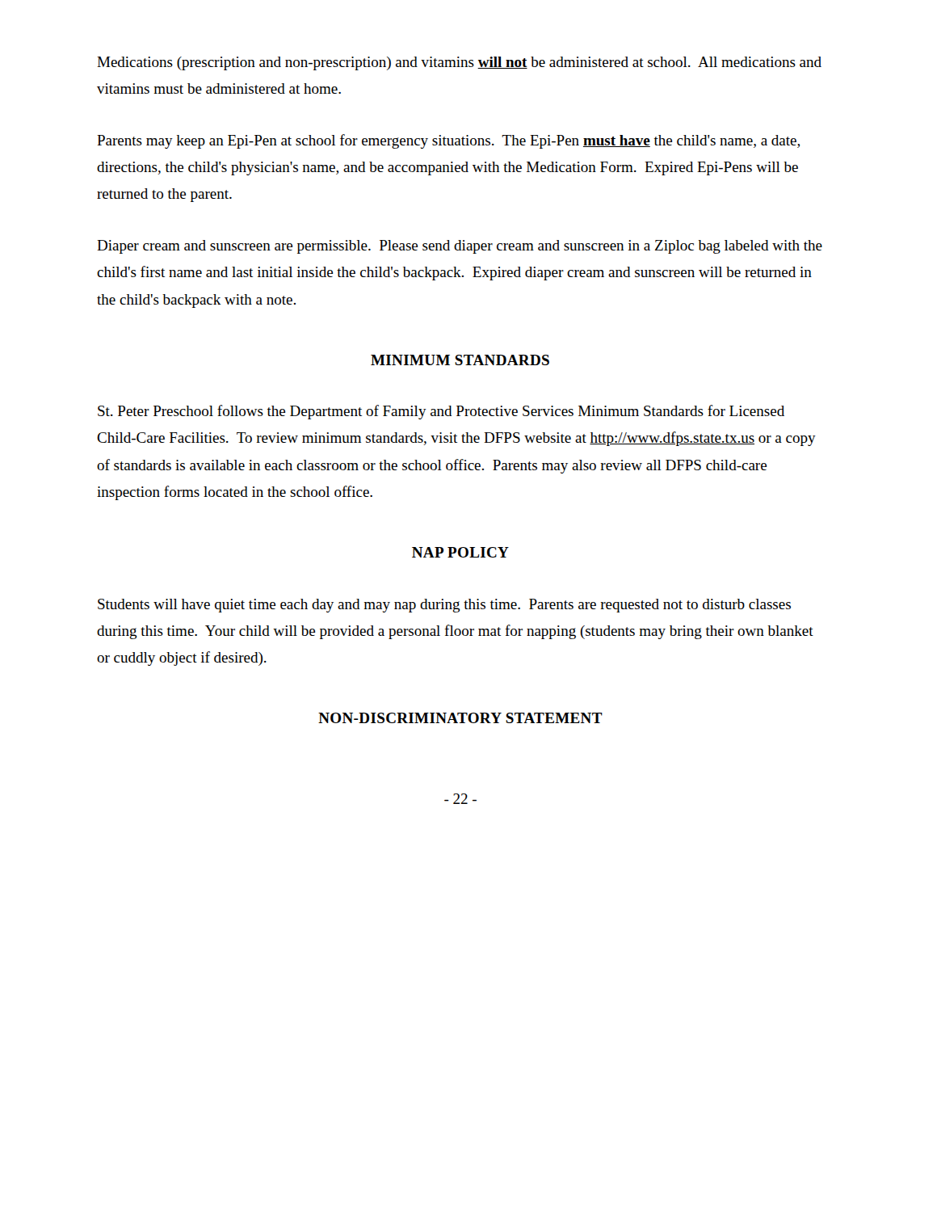Medications (prescription and non-prescription) and vitamins will not be administered at school. All medications and vitamins must be administered at home.
Parents may keep an Epi-Pen at school for emergency situations. The Epi-Pen must have the child's name, a date, directions, the child's physician's name, and be accompanied with the Medication Form. Expired Epi-Pens will be returned to the parent.
Diaper cream and sunscreen are permissible. Please send diaper cream and sunscreen in a Ziploc bag labeled with the child's first name and last initial inside the child's backpack. Expired diaper cream and sunscreen will be returned in the child's backpack with a note.
MINIMUM STANDARDS
St. Peter Preschool follows the Department of Family and Protective Services Minimum Standards for Licensed Child-Care Facilities. To review minimum standards, visit the DFPS website at http://www.dfps.state.tx.us or a copy of standards is available in each classroom or the school office. Parents may also review all DFPS child-care inspection forms located in the school office.
NAP POLICY
Students will have quiet time each day and may nap during this time. Parents are requested not to disturb classes during this time. Your child will be provided a personal floor mat for napping (students may bring their own blanket or cuddly object if desired).
NON-DISCRIMINATORY STATEMENT
- 22 -